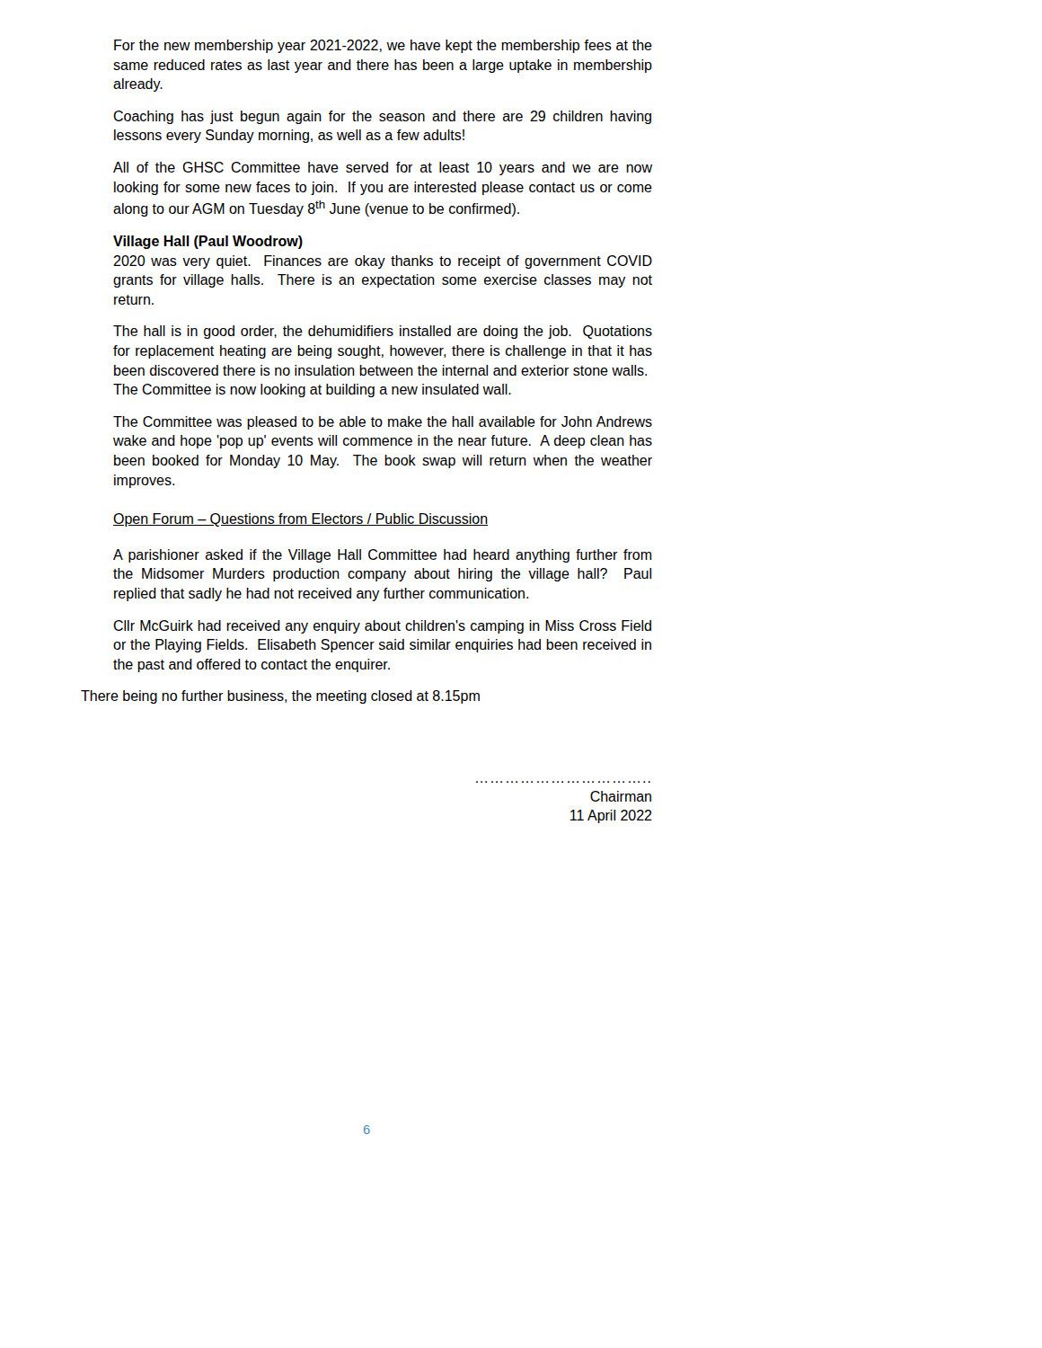For the new membership year 2021-2022, we have kept the membership fees at the same reduced rates as last year and there has been a large uptake in membership already.
Coaching has just begun again for the season and there are 29 children having lessons every Sunday morning, as well as a few adults!
All of the GHSC Committee have served for at least 10 years and we are now looking for some new faces to join. If you are interested please contact us or come along to our AGM on Tuesday 8th June (venue to be confirmed).
Village Hall (Paul Woodrow)
2020 was very quiet. Finances are okay thanks to receipt of government COVID grants for village halls. There is an expectation some exercise classes may not return.
The hall is in good order, the dehumidifiers installed are doing the job. Quotations for replacement heating are being sought, however, there is challenge in that it has been discovered there is no insulation between the internal and exterior stone walls. The Committee is now looking at building a new insulated wall.
The Committee was pleased to be able to make the hall available for John Andrews wake and hope 'pop up' events will commence in the near future. A deep clean has been booked for Monday 10 May. The book swap will return when the weather improves.
Open Forum – Questions from Electors / Public Discussion
A parishioner asked if the Village Hall Committee had heard anything further from the Midsomer Murders production company about hiring the village hall? Paul replied that sadly he had not received any further communication.
Cllr McGuirk had received any enquiry about children's camping in Miss Cross Field or the Playing Fields. Elisabeth Spencer said similar enquiries had been received in the past and offered to contact the enquirer.
There being no further business, the meeting closed at 8.15pm
……………………………..
Chairman
11 April 2022
6